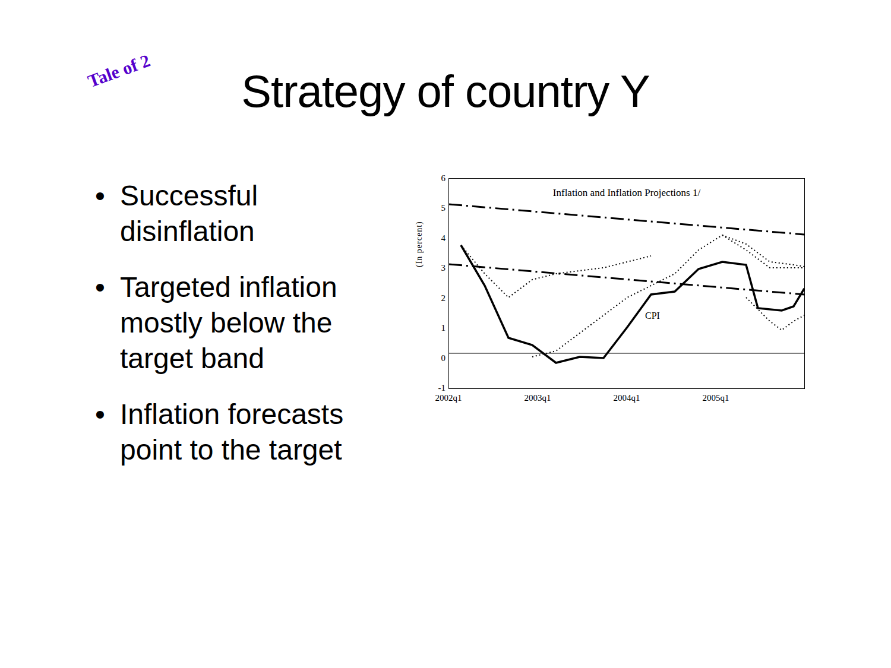Tale of 2
Strategy of country Y
Successful disinflation
Targeted inflation mostly below the target band
Inflation forecasts point to the target
(In percent)
6
5
4
3
2
1
0
-1
Inflation and Inflation Projections 1/
CPI
2002q1
2003q1
2004q1
2005q1